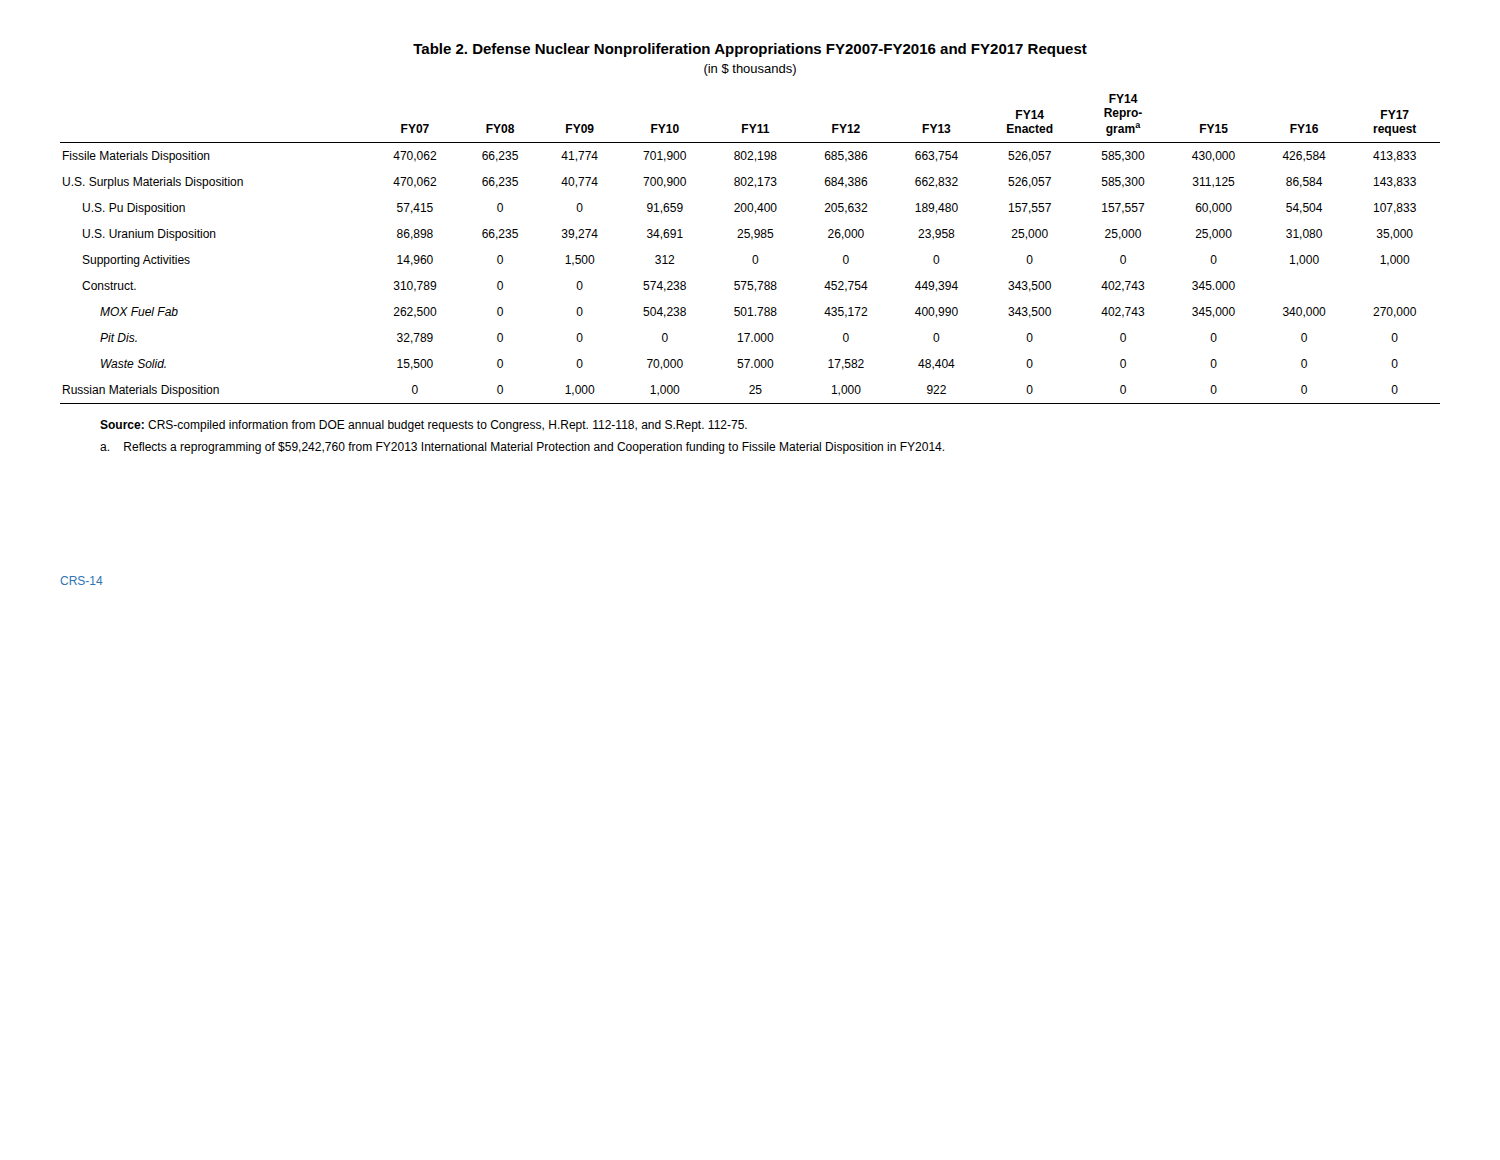Table 2. Defense Nuclear Nonproliferation Appropriations FY2007-FY2016 and FY2017 Request
(in $ thousands)
| | FY07 | FY08 | FY09 | FY10 | FY11 | FY12 | FY13 | FY14 Enacted | FY14 Repro- gram a | FY15 | FY16 | FY17 request |
| --- | --- | --- | --- | --- | --- | --- | --- | --- | --- | --- | --- | --- |
| Fissile Materials Disposition | 470,062 | 66,235 | 41,774 | 701,900 | 802,198 | 685,386 | 663,754 | 526,057 | 585,300 | 430,000 | 426,584 | 413,833 |
| U.S. Surplus Materials Disposition | 470,062 | 66,235 | 40,774 | 700,900 | 802,173 | 684,386 | 662,832 | 526,057 | 585,300 | 311,125 | 86,584 | 143,833 |
| U.S. Pu Disposition | 57,415 | 0 | 0 | 91,659 | 200,400 | 205,632 | 189,480 | 157,557 | 157,557 | 60,000 | 54,504 | 107,833 |
| U.S. Uranium Disposition | 86,898 | 66,235 | 39,274 | 34,691 | 25,985 | 26,000 | 23,958 | 25,000 | 25,000 | 25,000 | 31,080 | 35,000 |
| Supporting Activities | 14,960 | 0 | 1,500 | 312 | 0 | 0 | 0 | 0 | 0 | 0 | 1,000 | 1,000 |
| Construct. | 310,789 | 0 | 0 | 574,238 | 575,788 | 452,754 | 449,394 | 343,500 | 402,743 | 345.000 | | |
| MOX Fuel Fab | 262,500 | 0 | 0 | 504,238 | 501.788 | 435,172 | 400,990 | 343,500 | 402,743 | 345,000 | 340,000 | 270,000 |
| Pit Dis. | 32,789 | 0 | 0 | 0 | 17.000 | 0 | 0 | 0 | 0 | 0 | 0 | 0 |
| Waste Solid. | 15,500 | 0 | 0 | 70,000 | 57.000 | 17,582 | 48,404 | 0 | 0 | 0 | 0 | 0 |
| Russian Materials Disposition | 0 | 0 | 1,000 | 1,000 | 25 | 1,000 | 922 | 0 | 0 | 0 | 0 | 0 |
Source: CRS-compiled information from DOE annual budget requests to Congress, H.Rept. 112-118, and S.Rept. 112-75.
a. Reflects a reprogramming of $59,242,760 from FY2013 International Material Protection and Cooperation funding to Fissile Material Disposition in FY2014.
CRS-14